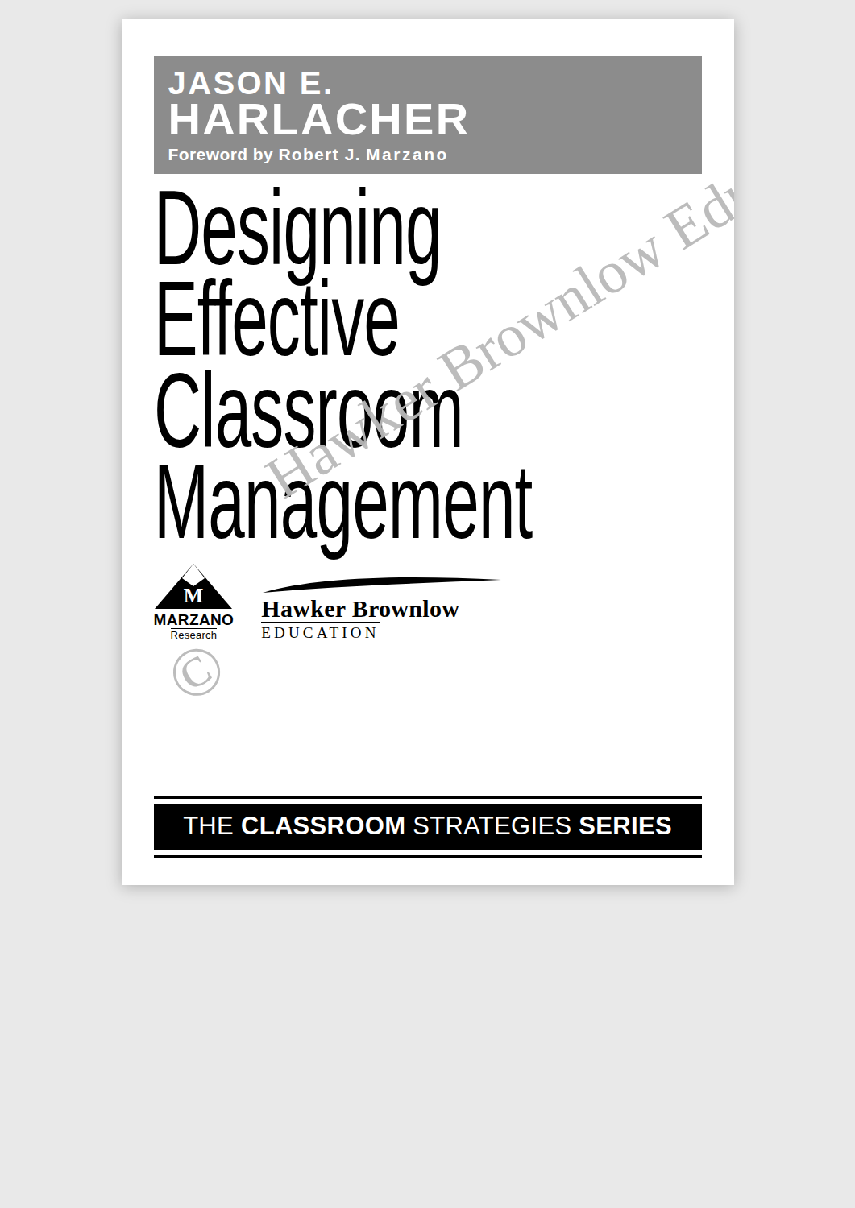Jason E.
Harlacher
Foreword by Robert J. Marzano
Designing Effective Classroom Management
Hawker Brownlow Education
©
M
MARZANO
Research
Hawker Brownlow
Education
THE CLASSROOM STRATEGIES SERIES